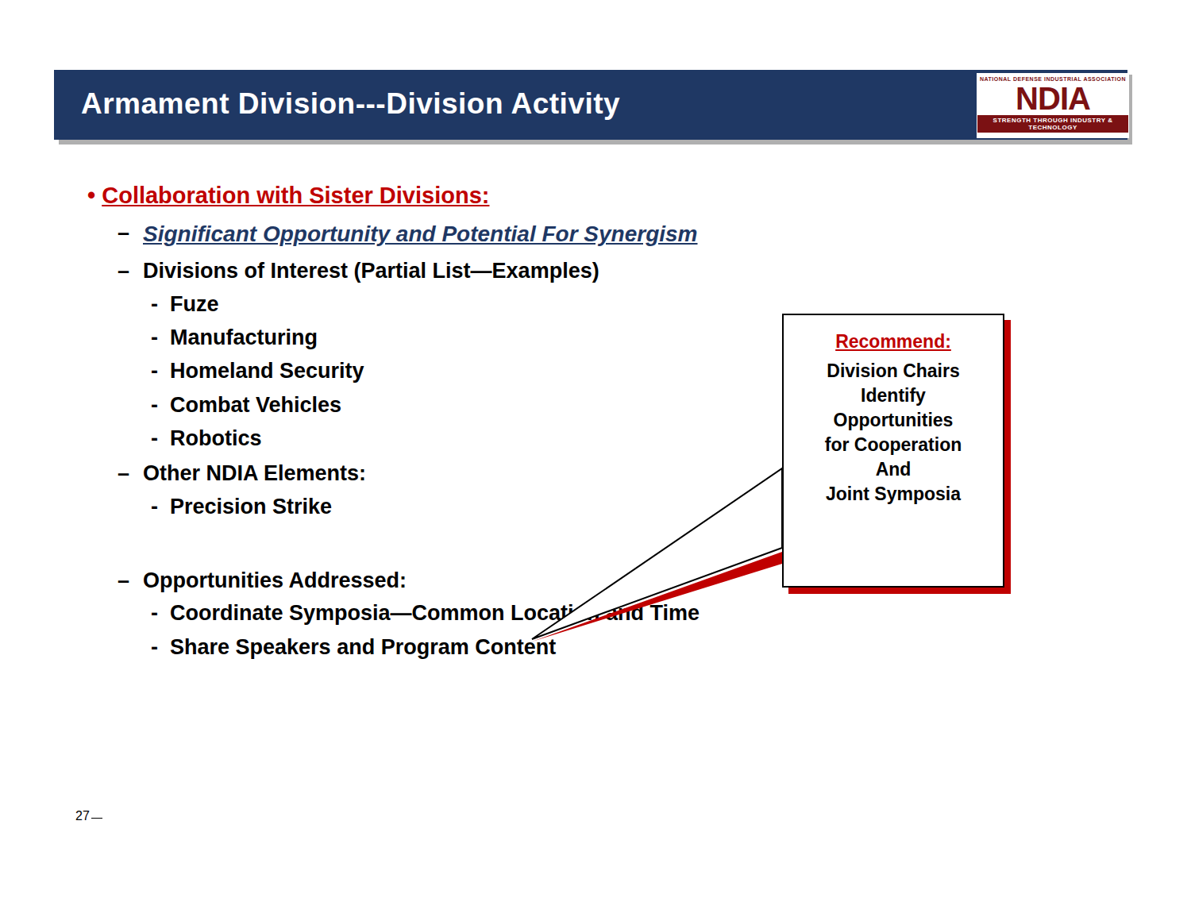Armament Division---Division Activity
NATIONAL DEFENSE INDUSTRIAL ASSOCIATION
NDIA
STRENGTH THROUGH INDUSTRY & TECHNOLOGY
Collaboration with Sister Divisions:
Significant Opportunity and Potential For Synergism
Divisions of Interest (Partial List—Examples)
Fuze
Manufacturing
Homeland Security
Combat Vehicles
Robotics
Other NDIA Elements:
Precision Strike
Opportunities Addressed:
Coordinate Symposia—Common Location and Time
Share Speakers and Program Content
Recommend:
Division Chairs
Identify
Opportunities
for Cooperation
And
Joint Symposia
27